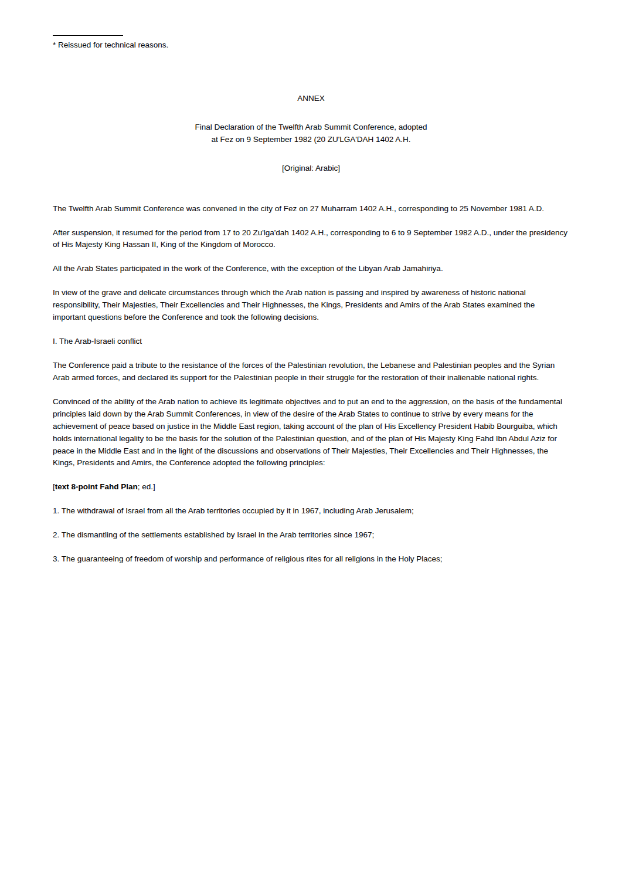* Reissued for technical reasons.
ANNEX
Final Declaration of the Twelfth Arab Summit Conference, adopted
at Fez on 9 September 1982 (20 ZU'LGA'DAH 1402 A.H.
[Original: Arabic]
The Twelfth Arab Summit Conference was convened in the city of Fez on 27 Muharram 1402 A.H., corresponding to 25 November 1981 A.D.
After suspension, it resumed for the period from 17 to 20 Zu'lga'dah 1402 A.H., corresponding to 6 to 9 September 1982 A.D., under the presidency of His Majesty King Hassan II, King of the Kingdom of Morocco.
All the Arab States participated in the work of the Conference, with the exception of the Libyan Arab Jamahiriya.
In view of the grave and delicate circumstances through which the Arab nation is passing and inspired by awareness of historic national responsibility, Their Majesties, Their Excellencies and Their Highnesses, the Kings, Presidents and Amirs of the Arab States examined the important questions before the Conference and took the following decisions.
I. The Arab-Israeli conflict
The Conference paid a tribute to the resistance of the forces of the Palestinian revolution, the Lebanese and Palestinian peoples and the Syrian Arab armed forces, and declared its support for the Palestinian people in their struggle for the restoration of their inalienable national rights.
Convinced of the ability of the Arab nation to achieve its legitimate objectives and to put an end to the aggression, on the basis of the fundamental principles laid down by the Arab Summit Conferences, in view of the desire of the Arab States to continue to strive by every means for the achievement of peace based on justice in the Middle East region, taking account of the plan of His Excellency President Habib Bourguiba, which holds international legality to be the basis for the solution of the Palestinian question, and of the plan of His Majesty King Fahd Ibn Abdul Aziz for peace in the Middle East and in the light of the discussions and observations of Their Majesties, Their Excellencies and Their Highnesses, the Kings, Presidents and Amirs, the Conference adopted the following principles:
[text 8-point Fahd Plan; ed.]
1. The withdrawal of Israel from all the Arab territories occupied by it in 1967, including Arab Jerusalem;
2. The dismantling of the settlements established by Israel in the Arab territories since 1967;
3. The guaranteeing of freedom of worship and performance of religious rites for all religions in the Holy Places;